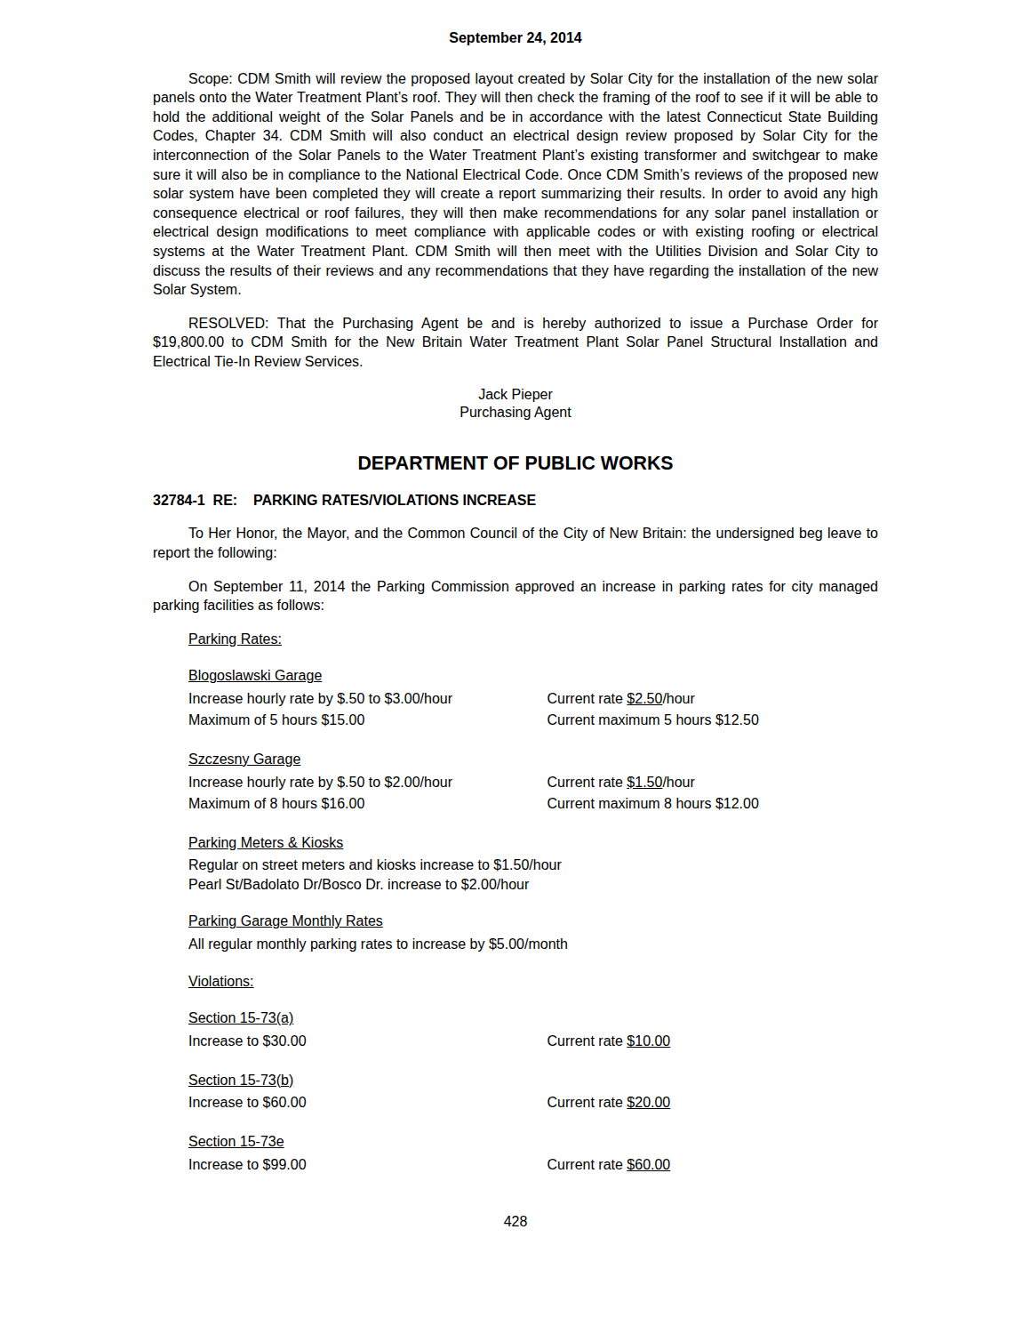September 24, 2014
Scope: CDM Smith will review the proposed layout created by Solar City for the installation of the new solar panels onto the Water Treatment Plant’s roof. They will then check the framing of the roof to see if it will be able to hold the additional weight of the Solar Panels and be in accordance with the latest Connecticut State Building Codes, Chapter 34. CDM Smith will also conduct an electrical design review proposed by Solar City for the interconnection of the Solar Panels to the Water Treatment Plant’s existing transformer and switchgear to make sure it will also be in compliance to the National Electrical Code. Once CDM Smith’s reviews of the proposed new solar system have been completed they will create a report summarizing their results. In order to avoid any high consequence electrical or roof failures, they will then make recommendations for any solar panel installation or electrical design modifications to meet compliance with applicable codes or with existing roofing or electrical systems at the Water Treatment Plant. CDM Smith will then meet with the Utilities Division and Solar City to discuss the results of their reviews and any recommendations that they have regarding the installation of the new Solar System.
RESOLVED: That the Purchasing Agent be and is hereby authorized to issue a Purchase Order for $19,800.00 to CDM Smith for the New Britain Water Treatment Plant Solar Panel Structural Installation and Electrical Tie-In Review Services.
Jack Pieper
Purchasing Agent
DEPARTMENT OF PUBLIC WORKS
32784-1 RE: PARKING RATES/VIOLATIONS INCREASE
To Her Honor, the Mayor, and the Common Council of the City of New Britain: the undersigned beg leave to report the following:
On September 11, 2014 the Parking Commission approved an increase in parking rates for city managed parking facilities as follows:
Parking Rates:
Blogoslawski Garage
| Increase hourly rate by $.50 to $3.00/hour | Current rate $2.50 /hour |
| Maximum of 5 hours $15.00 | Current maximum 5 hours $12.50 |
Szczesny Garage
| Increase hourly rate by $.50 to $2.00/hour | Current rate $1.50 /hour |
| Maximum of 8 hours $16.00 | Current maximum 8 hours $12.00 |
Parking Meters & Kiosks
Regular on street meters and kiosks increase to $1.50/hour
Pearl St/Badolato Dr/Bosco Dr. increase to $2.00/hour
Parking Garage Monthly Rates
All regular monthly parking rates to increase by $5.00/month
Violations:
Section 15-73(a)
| Increase to $30.00 | Current rate $10.00 |
Section 15-73(b)
| Increase to $60.00 | Current rate $20.00 |
Section 15-73e
| Increase to $99.00 | Current rate $60.00 |
428